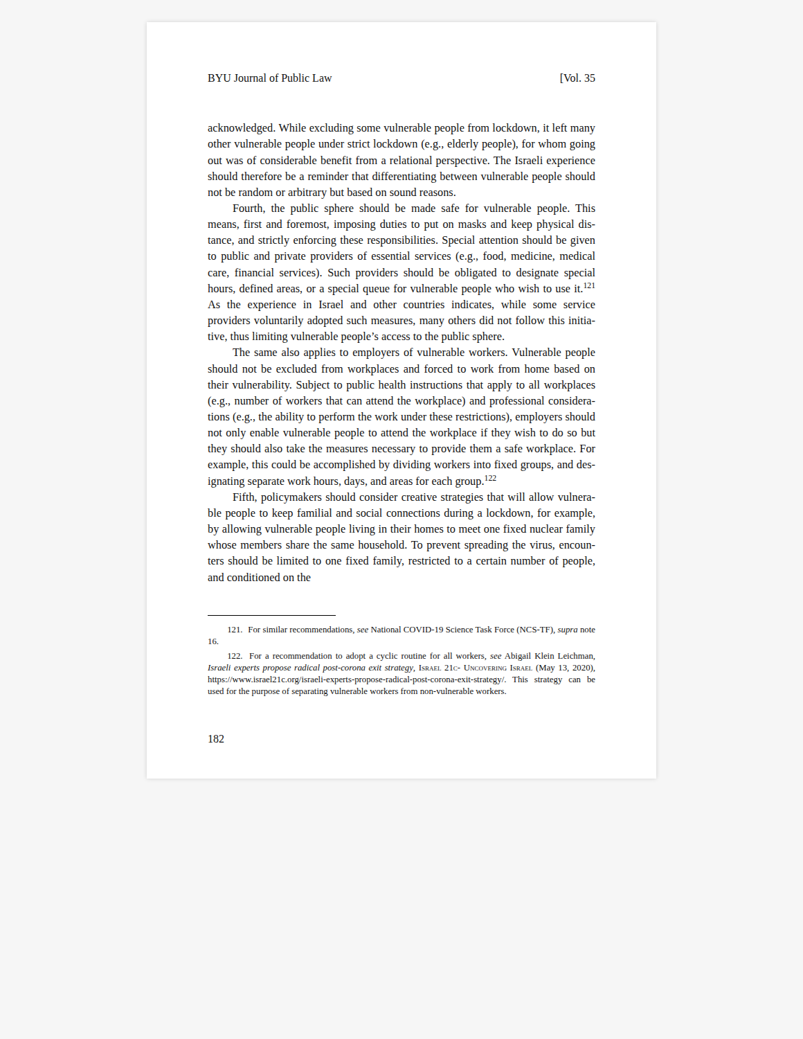BYU Journal of Public Law [Vol. 35
acknowledged. While excluding some vulnerable people from lockdown, it left many other vulnerable people under strict lockdown (e.g., elderly people), for whom going out was of considerable benefit from a relational perspective. The Israeli experience should therefore be a reminder that differentiating between vulnerable people should not be random or arbitrary but based on sound reasons.
Fourth, the public sphere should be made safe for vulnerable people. This means, first and foremost, imposing duties to put on masks and keep physical distance, and strictly enforcing these responsibilities. Special attention should be given to public and private providers of essential services (e.g., food, medicine, medical care, financial services). Such providers should be obligated to designate special hours, defined areas, or a special queue for vulnerable people who wish to use it.121 As the experience in Israel and other countries indicates, while some service providers voluntarily adopted such measures, many others did not follow this initiative, thus limiting vulnerable people’s access to the public sphere.
The same also applies to employers of vulnerable workers. Vulnerable people should not be excluded from workplaces and forced to work from home based on their vulnerability. Subject to public health instructions that apply to all workplaces (e.g., number of workers that can attend the workplace) and professional considerations (e.g., the ability to perform the work under these restrictions), employers should not only enable vulnerable people to attend the workplace if they wish to do so but they should also take the measures necessary to provide them a safe workplace. For example, this could be accomplished by dividing workers into fixed groups, and designating separate work hours, days, and areas for each group.122
Fifth, policymakers should consider creative strategies that will allow vulnerable people to keep familial and social connections during a lockdown, for example, by allowing vulnerable people living in their homes to meet one fixed nuclear family whose members share the same household. To prevent spreading the virus, encounters should be limited to one fixed family, restricted to a certain number of people, and conditioned on the
121. For similar recommendations, see National COVID-19 Science Task Force (NCS-TF), supra note 16.
122. For a recommendation to adopt a cyclic routine for all workers, see Abigail Klein Leichman, Israeli experts propose radical post-corona exit strategy, Israel 21c- Uncovering Israel (May 13, 2020), https://www.israel21c.org/israeli-experts-propose-radical-post-corona-exit-strategy/. This strategy can be used for the purpose of separating vulnerable workers from non-vulnerable workers.
182